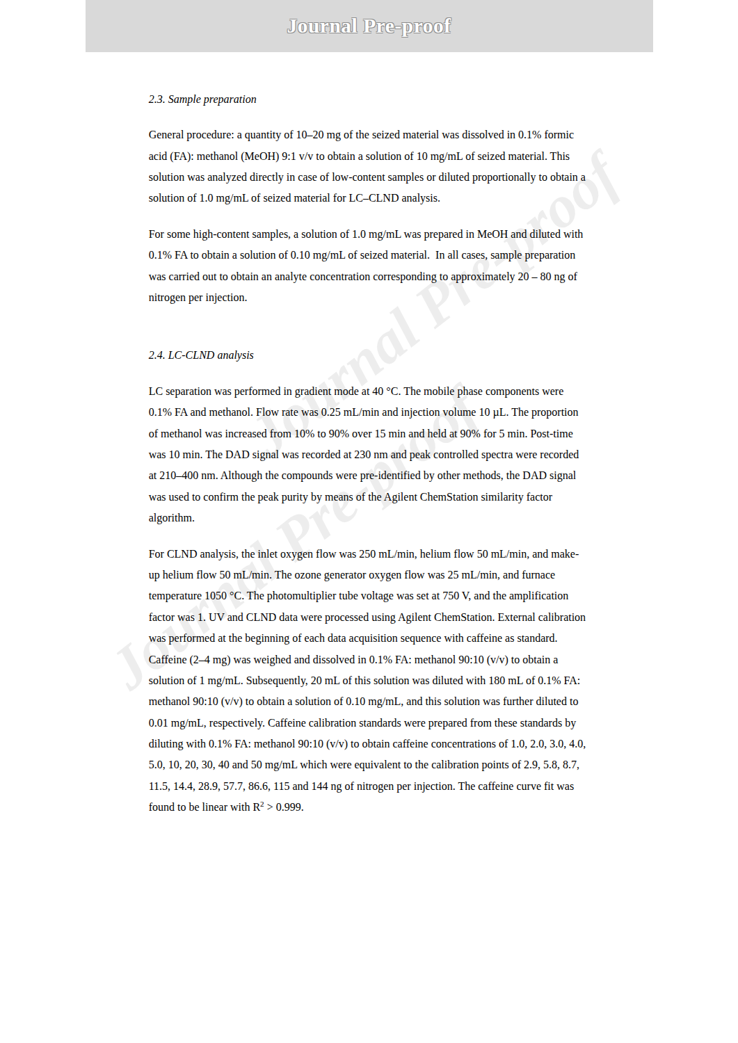Journal Pre-proof
Journal Pre-proof
Journal Pre-proof
2.3. Sample preparation
General procedure: a quantity of 10–20 mg of the seized material was dissolved in 0.1% formic acid (FA): methanol (MeOH) 9:1 v/v to obtain a solution of 10 mg/mL of seized material. This solution was analyzed directly in case of low-content samples or diluted proportionally to obtain a solution of 1.0 mg/mL of seized material for LC–CLND analysis.
For some high-content samples, a solution of 1.0 mg/mL was prepared in MeOH and diluted with 0.1% FA to obtain a solution of 0.10 mg/mL of seized material. In all cases, sample preparation was carried out to obtain an analyte concentration corresponding to approximately 20 – 80 ng of nitrogen per injection.
2.4. LC-CLND analysis
LC separation was performed in gradient mode at 40 °C. The mobile phase components were 0.1% FA and methanol. Flow rate was 0.25 mL/min and injection volume 10 µL. The proportion of methanol was increased from 10% to 90% over 15 min and held at 90% for 5 min. Post-time was 10 min. The DAD signal was recorded at 230 nm and peak controlled spectra were recorded at 210–400 nm. Although the compounds were pre-identified by other methods, the DAD signal was used to confirm the peak purity by means of the Agilent ChemStation similarity factor algorithm.
For CLND analysis, the inlet oxygen flow was 250 mL/min, helium flow 50 mL/min, and make-up helium flow 50 mL/min. The ozone generator oxygen flow was 25 mL/min, and furnace temperature 1050 °C. The photomultiplier tube voltage was set at 750 V, and the amplification factor was 1. UV and CLND data were processed using Agilent ChemStation. External calibration was performed at the beginning of each data acquisition sequence with caffeine as standard. Caffeine (2–4 mg) was weighed and dissolved in 0.1% FA: methanol 90:10 (v/v) to obtain a solution of 1 mg/mL. Subsequently, 20 mL of this solution was diluted with 180 mL of 0.1% FA: methanol 90:10 (v/v) to obtain a solution of 0.10 mg/mL, and this solution was further diluted to 0.01 mg/mL, respectively. Caffeine calibration standards were prepared from these standards by diluting with 0.1% FA: methanol 90:10 (v/v) to obtain caffeine concentrations of 1.0, 2.0, 3.0, 4.0, 5.0, 10, 20, 30, 40 and 50 mg/mL which were equivalent to the calibration points of 2.9, 5.8, 8.7, 11.5, 14.4, 28.9, 57.7, 86.6, 115 and 144 ng of nitrogen per injection. The caffeine curve fit was found to be linear with R2 > 0.999.